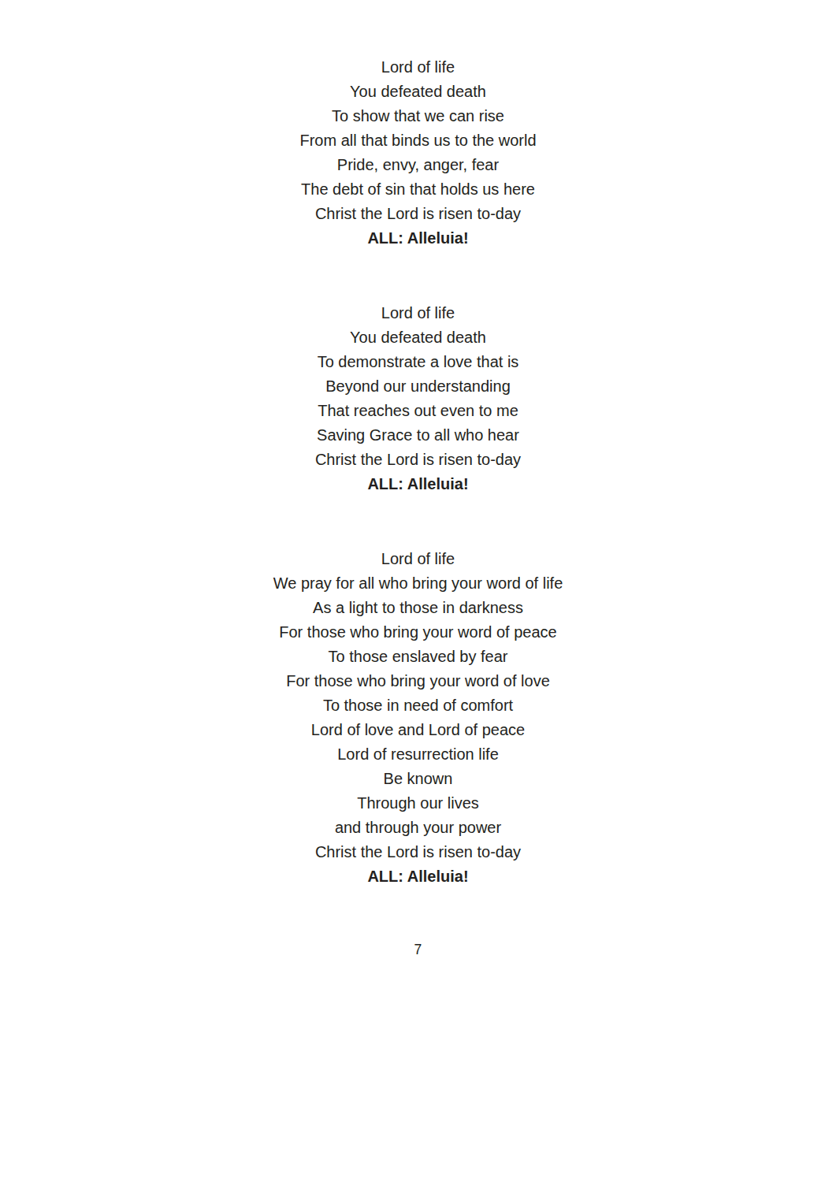Lord of life
You defeated death
To show that we can rise
From all that binds us to the world
Pride, envy, anger, fear
The debt of sin that holds us here
Christ the Lord is risen to-day
ALL: Alleluia!
Lord of life
You defeated death
To demonstrate a love that is
Beyond our understanding
That reaches out even to me
Saving Grace to all who hear
Christ the Lord is risen to-day
ALL: Alleluia!
Lord of life
We pray for all who bring your word of life
As a light to those in darkness
For those who bring your word of peace
To those enslaved by fear
For those who bring your word of love
To those in need of comfort
Lord of love and Lord of peace
Lord of resurrection life
Be known
Through our lives
and through your power
Christ the Lord is risen to-day
ALL: Alleluia!
7